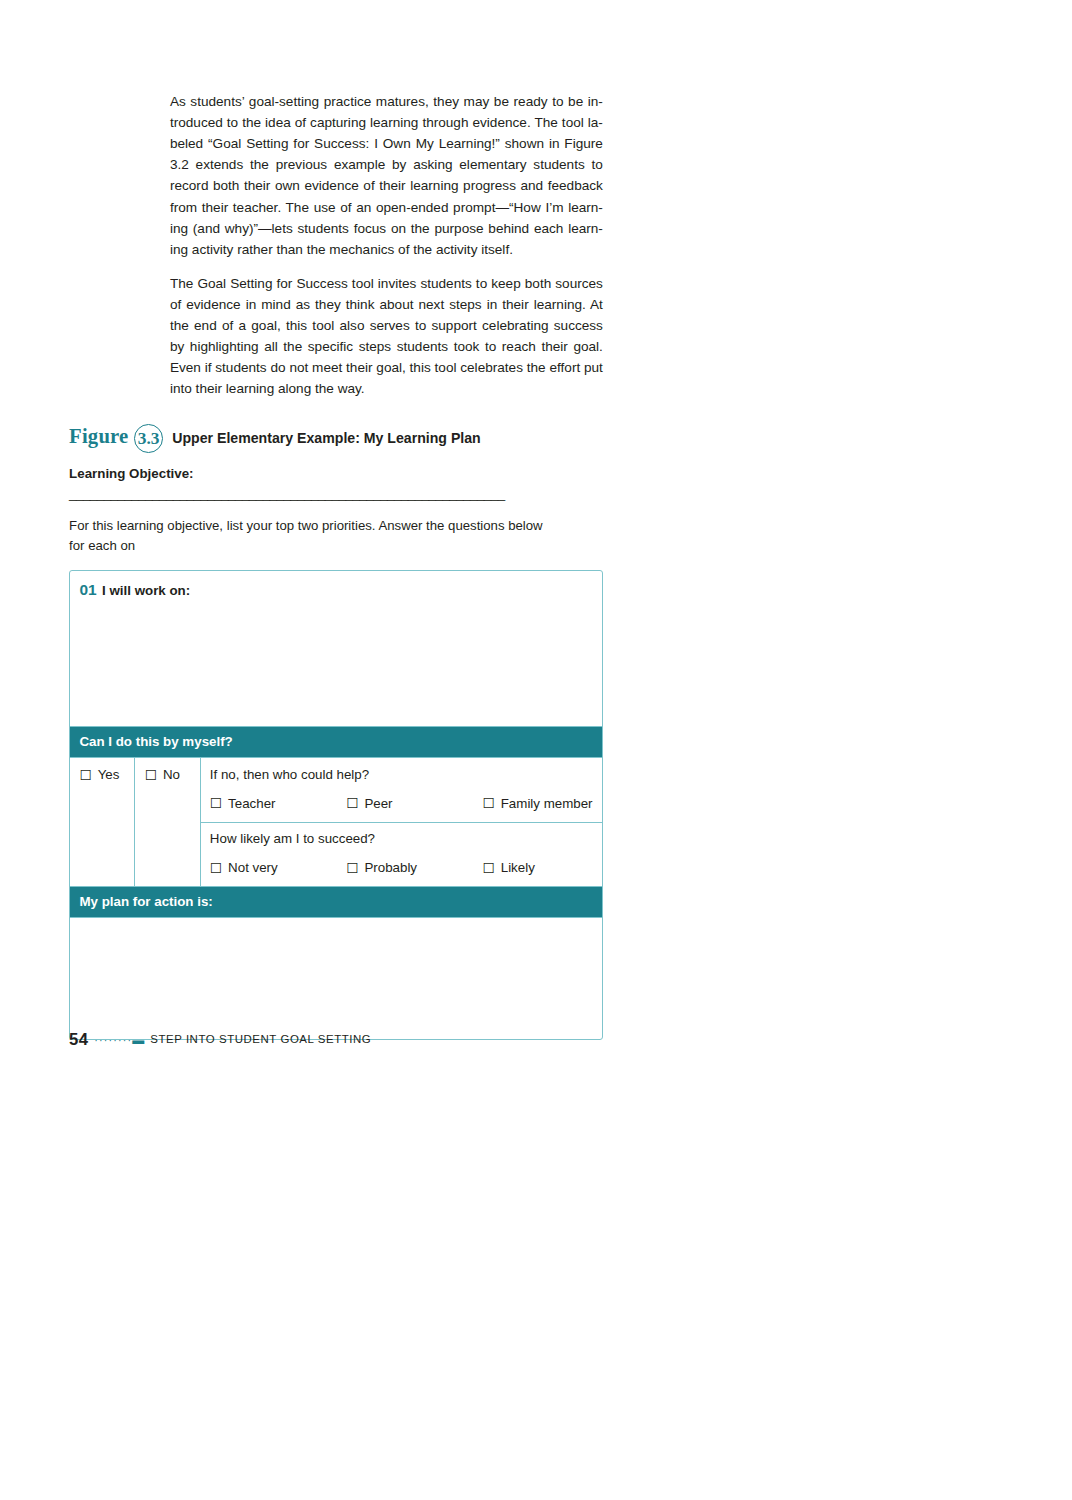As students’ goal-setting practice matures, they may be ready to be introduced to the idea of capturing learning through evidence. The tool labeled “Goal Setting for Success: I Own My Learning!” shown in Figure 3.2 extends the previous example by asking elementary students to record both their own evidence of their learning progress and feedback from their teacher. The use of an open-ended prompt—“How I’m learning (and why)”—lets students focus on the purpose behind each learning activity rather than the mechanics of the activity itself.
The Goal Setting for Success tool invites students to keep both sources of evidence in mind as they think about next steps in their learning. At the end of a goal, this tool also serves to support celebrating success by highlighting all the specific steps students took to reach their goal. Even if students do not meet their goal, this tool celebrates the effort put into their learning along the way.
Figure 3.3 Upper Elementary Example: My Learning Plan
Learning Objective: _______________________________________________________________
For this learning objective, list your top two priorities. Answer the questions below
for each on
01 I will work on:
Can I do this by myself?
☐Yes
☐No
If no, then who could help?
☐Teacher ☐Peer ☐Family member
How likely am I to succeed?
☐Not very ☐Probably ☐Likely
My plan for action is:
54 ········▬ Step Into Student Goal Setting